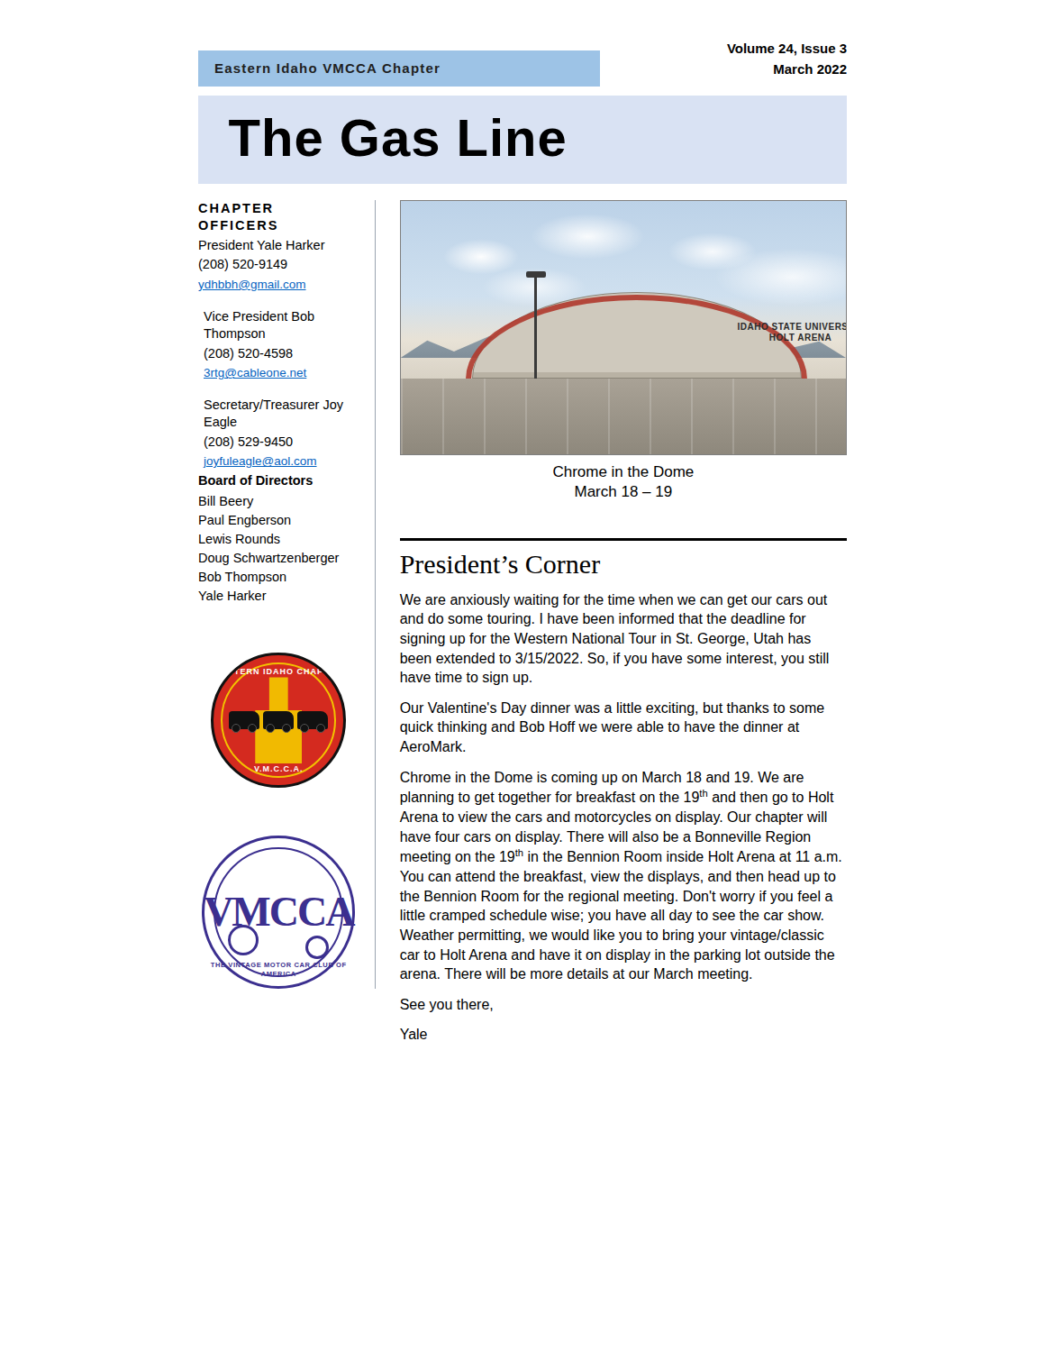Volume 24, Issue 3
March 2022
Eastern Idaho VMCCA Chapter
The Gas Line
CHAPTER OFFICERS
President Yale Harker
(208) 520-9149
ydhbbh@gmail.com
Vice President Bob Thompson
(208) 520-4598
3rtg@cableone.net
Secretary/Treasurer Joy Eagle
(208) 529-9450
joyfuleagle@aol.com
Board of Directors
Bill Beery
Paul Engberson
Lewis Rounds
Doug Schwartzenberger
Bob Thompson
Yale Harker
EASTERN IDAHO CHAPTER V.M.C.C.A.
VMCCA THE VINTAGE MOTOR CAR CLUB OF AMERICA
IDAHO STATE UNIVERSITY
HOLT ARENA
Chrome in the Dome
March 18 – 19
President’s Corner
We are anxiously waiting for the time when we can get our cars out and do some touring. I have been informed that the deadline for signing up for the Western National Tour in St. George, Utah has been extended to 3/15/2022. So, if you have some interest, you still have time to sign up.
Our Valentine's Day dinner was a little exciting, but thanks to some quick thinking and Bob Hoff we were able to have the dinner at AeroMark.
Chrome in the Dome is coming up on March 18 and 19. We are planning to get together for breakfast on the 19th and then go to Holt Arena to view the cars and motorcycles on display. Our chapter will have four cars on display. There will also be a Bonneville Region meeting on the 19th in the Bennion Room inside Holt Arena at 11 a.m. You can attend the breakfast, view the displays, and then head up to the Bennion Room for the regional meeting. Don't worry if you feel a little cramped schedule wise; you have all day to see the car show. Weather permitting, we would like you to bring your vintage/classic car to Holt Arena and have it on display in the parking lot outside the arena. There will be more details at our March meeting.
See you there,
Yale